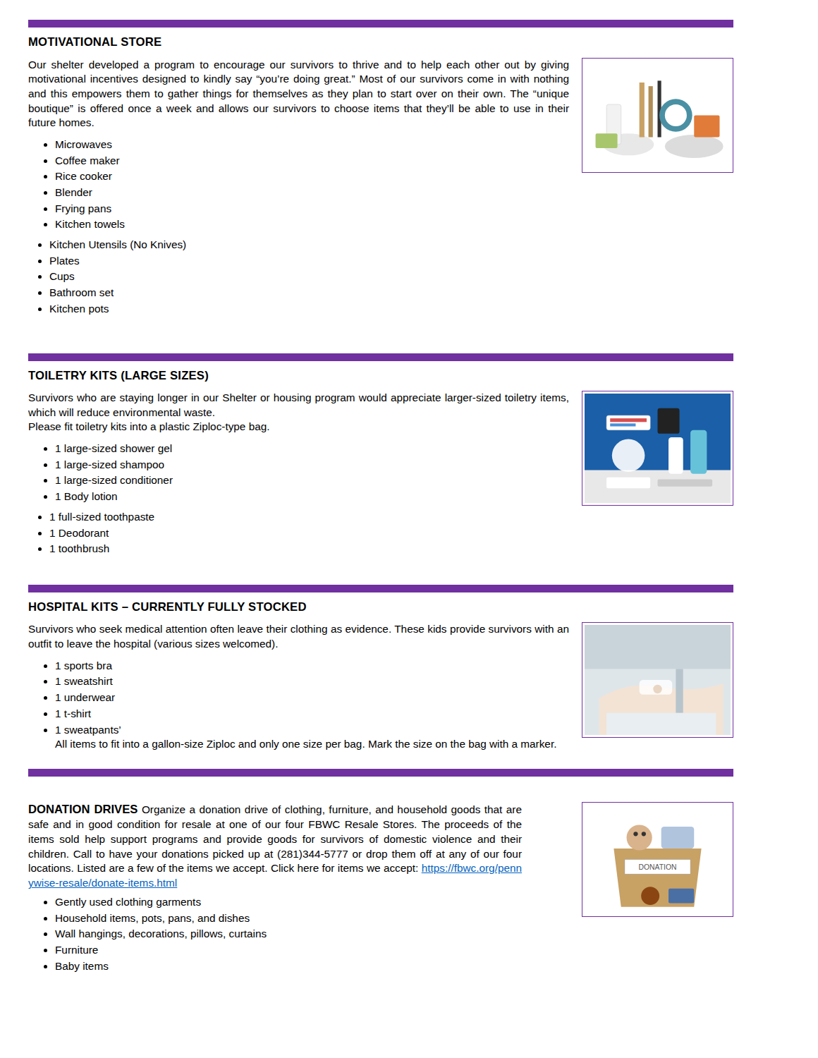MOTIVATIONAL STORE
Our shelter developed a program to encourage our survivors to thrive and to help each other out by giving motivational incentives designed to kindly say “you’re doing great.” Most of our survivors come in with nothing and this empowers them to gather things for themselves as they plan to start over on their own. The “unique boutique” is offered once a week and allows our survivors to choose items that they’ll be able to use in their future homes.
Microwaves
Coffee maker
Rice cooker
Blender
Frying pans
Kitchen towels
Kitchen Utensils (No Knives)
Plates
Cups
Bathroom set
Kitchen pots
TOILETRY KITS (LARGE SIZES)
Survivors who are staying longer in our Shelter or housing program would appreciate larger-sized toiletry items, which will reduce environmental waste.
Please fit toiletry kits into a plastic Ziploc-type bag.
1 large-sized shower gel
1 large-sized shampoo
1 large-sized conditioner
1 Body lotion
1 full-sized toothpaste
1 Deodorant
1 toothbrush
HOSPITAL KITS – CURRENTLY FULLY STOCKED
Survivors who seek medical attention often leave their clothing as evidence. These kids provide survivors with an outfit to leave the hospital (various sizes welcomed).
1 sports bra
1 sweatshirt
1 underwear
1 t-shirt
1 sweatpants’
All items to fit into a gallon-size Ziploc and only one size per bag. Mark the size on the bag with a marker.
DONATION DRIVES Organize a donation drive of clothing, furniture, and household goods that are safe and in good condition for resale at one of our four FBWC Resale Stores. The proceeds of the items sold help support programs and provide goods for survivors of domestic violence and their children. Call to have your donations picked up at (281)344-5777 or drop them off at any of our four locations. Listed are a few of the items we accept. Click here for items we accept: https://fbwc.org/pennywise-resale/donate-items.html
Gently used clothing garments
Household items, pots, pans, and dishes
Wall hangings, decorations, pillows, curtains
Furniture
Baby items